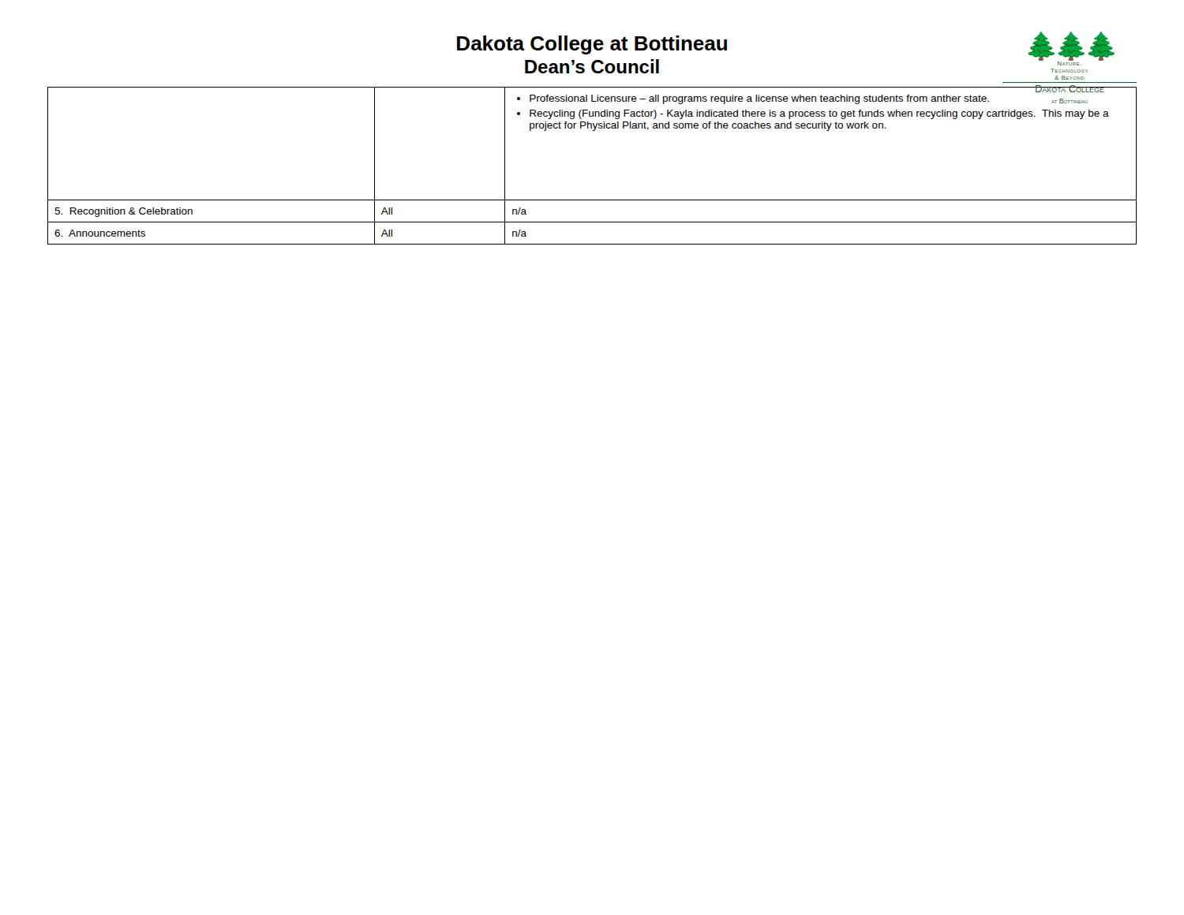Dakota College at Bottineau
Dean’s Council
🌲🌲🌲
Nature.
Technology
& Beyond
Dakota College
at Bottineau
| | | Professional Licensure – all programs require a license when teaching students from anther state. Recycling (Funding Factor) - Kayla indicated there is a process to get funds when recycling copy cartridges. This may be a project for Physical Plant, and some of the coaches and security to work on. |
| 5. Recognition & Celebration | All | n/a |
| 6. Announcements | All | n/a |